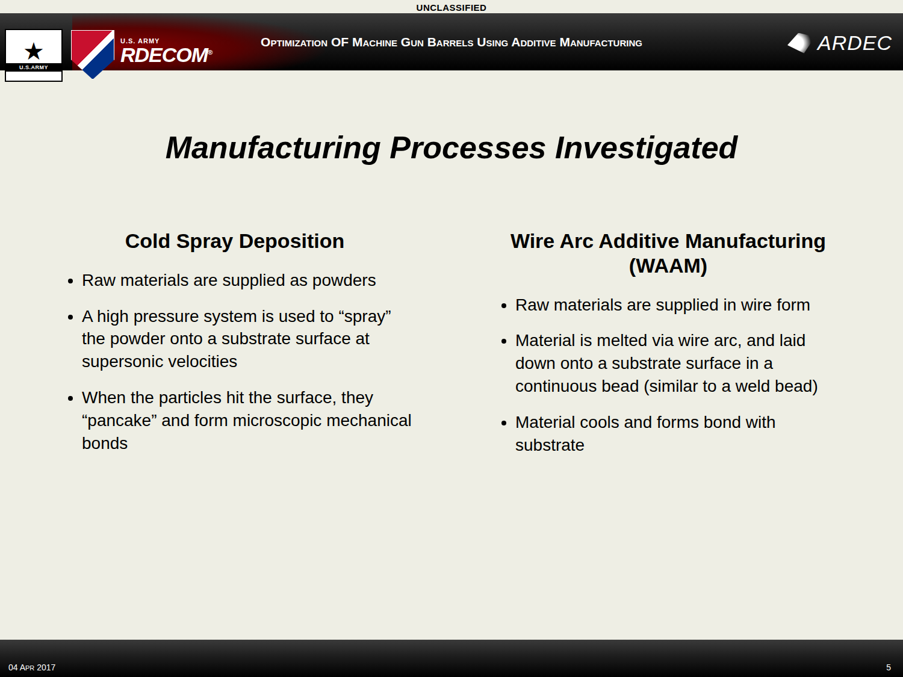UNCLASSIFIED
★
U.S.ARMY
U.S. ARMY
RDECOM®
Optimization of Machine Gun Barrels Using Additive Manufacturing
ARDEC
Manufacturing Processes Investigated
Cold Spray Deposition
Raw materials are supplied as powders
A high pressure system is used to “spray” the powder onto a substrate surface at supersonic velocities
When the particles hit the surface, they “pancake” and form microscopic mechanical bonds
Wire Arc Additive Manufacturing (WAAM)
Raw materials are supplied in wire form
Material is melted via wire arc, and laid down onto a substrate surface in a continuous bead (similar to a weld bead)
Material cools and forms bond with substrate
DISTRIBUTION STATEMENT A: Approved for public release; distribution is unlimited.
UNCLASSIFIED
04 APR 2017
5